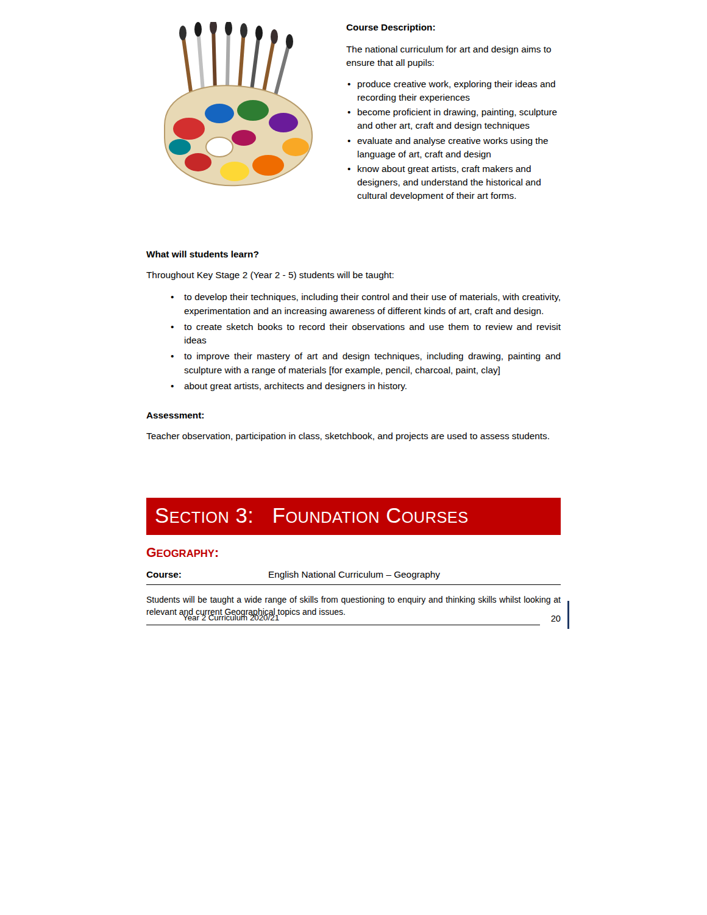Course Description:
The national curriculum for art and design aims to ensure that all pupils:
produce creative work, exploring their ideas and recording their experiences
become proficient in drawing, painting, sculpture and other art, craft and design techniques
evaluate and analyse creative works using the language of art, craft and design
know about great artists, craft makers and designers, and understand the historical and cultural development of their art forms.
What will students learn?
Throughout Key Stage 2 (Year 2 - 5) students will be taught:
to develop their techniques, including their control and their use of materials, with creativity, experimentation and an increasing awareness of different kinds of art, craft and design.
to create sketch books to record their observations and use them to review and revisit ideas
to improve their mastery of art and design techniques, including drawing, painting and sculpture with a range of materials [for example, pencil, charcoal, paint, clay]
about great artists, architects and designers in history.
Assessment:
Teacher observation, participation in class, sketchbook, and projects are used to assess students.
SECTION 3: FOUNDATION COURSES
GEOGRAPHY:
Course:
English National Curriculum – Geography
Students will be taught a wide range of skills from questioning to enquiry and thinking skills whilst looking at relevant and current Geographical topics and issues.
Year 2 Curriculum 2020/21
20